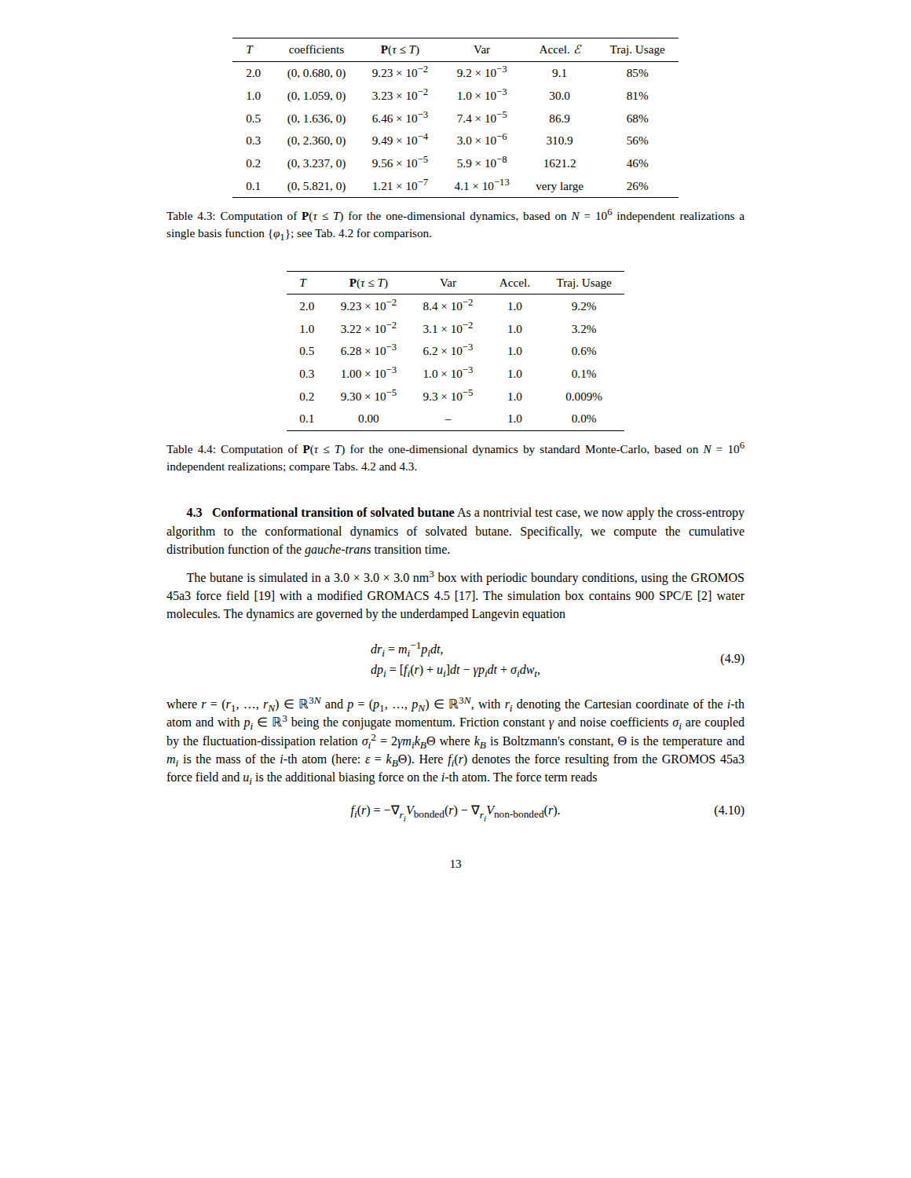| T | coefficients | P ( τ ≤ T ) | Var | Accel. ℰ | Traj. Usage |
| --- | --- | --- | --- | --- | --- |
| 2.0 | (0, 0.680, 0) | 9.23 × 10 −2 | 9.2 × 10 −3 | 9.1 | 85% |
| 1.0 | (0, 1.059, 0) | 3.23 × 10 −2 | 1.0 × 10 −3 | 30.0 | 81% |
| 0.5 | (0, 1.636, 0) | 6.46 × 10 −3 | 7.4 × 10 −5 | 86.9 | 68% |
| 0.3 | (0, 2.360, 0) | 9.49 × 10 −4 | 3.0 × 10 −6 | 310.9 | 56% |
| 0.2 | (0, 3.237, 0) | 9.56 × 10 −5 | 5.9 × 10 −8 | 1621.2 | 46% |
| 0.1 | (0, 5.821, 0) | 1.21 × 10 −7 | 4.1 × 10 −13 | very large | 26% |
Table 4.3: Computation of P(τ ≤ T) for the one-dimensional dynamics, based on N = 106 independent realizations a single basis function {φ1}; see Tab. 4.2 for comparison.
| T | P ( τ ≤ T ) | Var | Accel. | Traj. Usage |
| --- | --- | --- | --- | --- |
| 2.0 | 9.23 × 10 −2 | 8.4 × 10 −2 | 1.0 | 9.2% |
| 1.0 | 3.22 × 10 −2 | 3.1 × 10 −2 | 1.0 | 3.2% |
| 0.5 | 6.28 × 10 −3 | 6.2 × 10 −3 | 1.0 | 0.6% |
| 0.3 | 1.00 × 10 −3 | 1.0 × 10 −3 | 1.0 | 0.1% |
| 0.2 | 9.30 × 10 −5 | 9.3 × 10 −5 | 1.0 | 0.009% |
| 0.1 | 0.00 | – | 1.0 | 0.0% |
Table 4.4: Computation of P(τ ≤ T) for the one-dimensional dynamics by standard Monte-Carlo, based on N = 106 independent realizations; compare Tabs. 4.2 and 4.3.
4.3 Conformational transition of solvated butane As a nontrivial test case, we now apply the cross-entropy algorithm to the conformational dynamics of solvated butane. Specifically, we compute the cumulative distribution function of the gauche-trans transition time.
The butane is simulated in a 3.0 × 3.0 × 3.0 nm3 box with periodic boundary conditions, using the GROMOS 45a3 force field [19] with a modified GROMACS 4.5 [17]. The simulation box contains 900 SPC/E [2] water molecules. The dynamics are governed by the underdamped Langevin equation
dri = mi−1pidt,
dpi = [fi(r) + ui]dt − γpidt + σidwt,
(4.9)
where r = (r1, …, rN) ∈ ℝ3N and p = (p1, …, pN) ∈ ℝ3N, with ri denoting the Cartesian coordinate of the i-th atom and with pi ∈ ℝ3 being the conjugate momentum. Friction constant γ and noise coefficients σi are coupled by the fluctuation-dissipation relation σi2 = 2γmikBΘ where kB is Boltzmann's constant, Θ is the temperature and mi is the mass of the i-th atom (here: ε = kBΘ). Here fi(r) denotes the force resulting from the GROMOS 45a3 force field and ui is the additional biasing force on the i-th atom. The force term reads
fi(r) = −∇riVbonded(r) − ∇riVnon-bonded(r). (4.10)
13